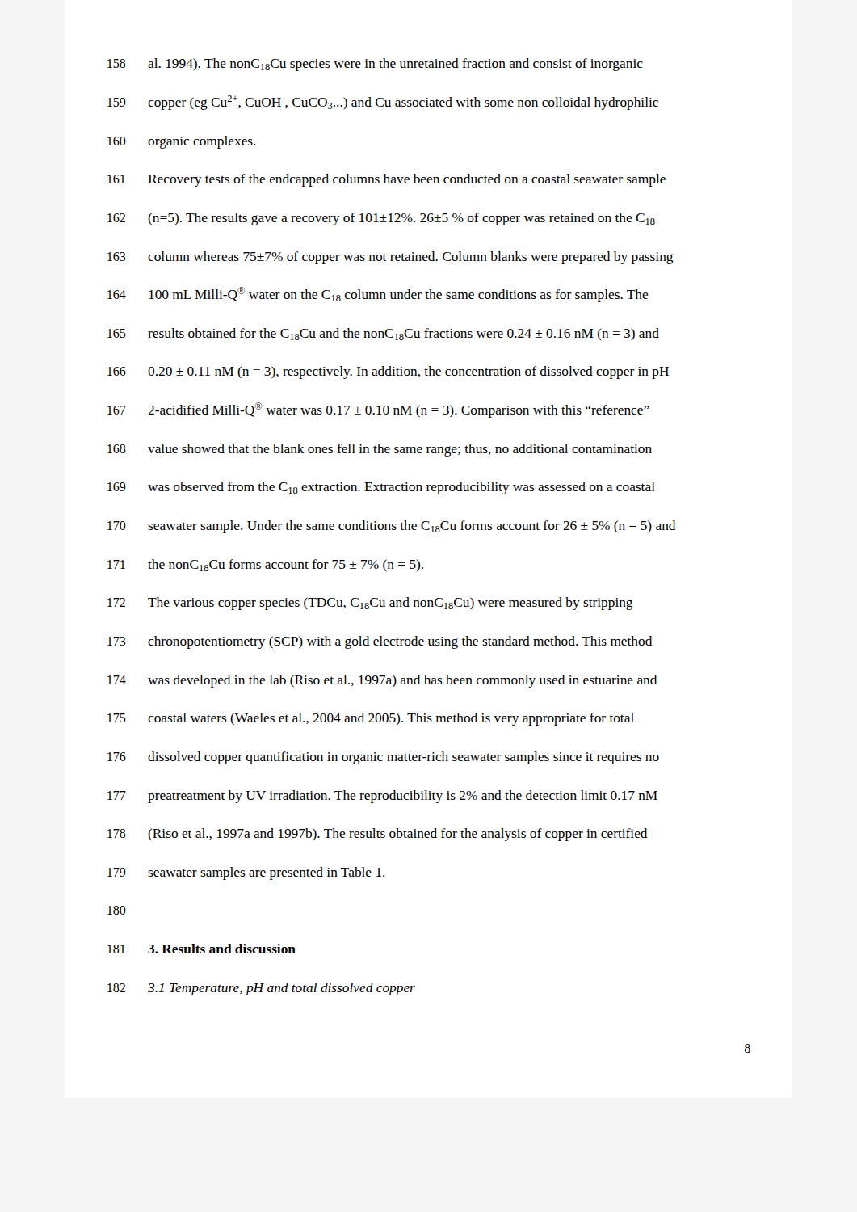158
al. 1994). The nonC18Cu species were in the unretained fraction and consist of inorganic
159
copper (eg Cu2+, CuOH-, CuCO3...) and Cu associated with some non colloidal hydrophilic
160
organic complexes.
161
Recovery tests of the endcapped columns have been conducted on a coastal seawater sample
162
(n=5). The results gave a recovery of 101±12%. 26±5 % of copper was retained on the C18
163
column whereas 75±7% of copper was not retained. Column blanks were prepared by passing
164
100 mL Milli-Q® water on the C18 column under the same conditions as for samples. The
165
results obtained for the C18Cu and the nonC18Cu fractions were 0.24 ± 0.16 nM (n = 3) and
166
0.20 ± 0.11 nM (n = 3), respectively. In addition, the concentration of dissolved copper in pH
167
2-acidified Milli-Q® water was 0.17 ± 0.10 nM (n = 3). Comparison with this “reference”
168
value showed that the blank ones fell in the same range; thus, no additional contamination
169
was observed from the C18 extraction. Extraction reproducibility was assessed on a coastal
170
seawater sample. Under the same conditions the C18Cu forms account for 26 ± 5% (n = 5) and
171
the nonC18Cu forms account for 75 ± 7% (n = 5).
172
The various copper species (TDCu, C18Cu and nonC18Cu) were measured by stripping
173
chronopotentiometry (SCP) with a gold electrode using the standard method. This method
174
was developed in the lab (Riso et al., 1997a) and has been commonly used in estuarine and
175
coastal waters (Waeles et al., 2004 and 2005). This method is very appropriate for total
176
dissolved copper quantification in organic matter-rich seawater samples since it requires no
177
preatreatment by UV irradiation. The reproducibility is 2% and the detection limit 0.17 nM
178
(Riso et al., 1997a and 1997b). The results obtained for the analysis of copper in certified
179
seawater samples are presented in Table 1.
180
181
3. Results and discussion
182
3.1 Temperature, pH and total dissolved copper
8